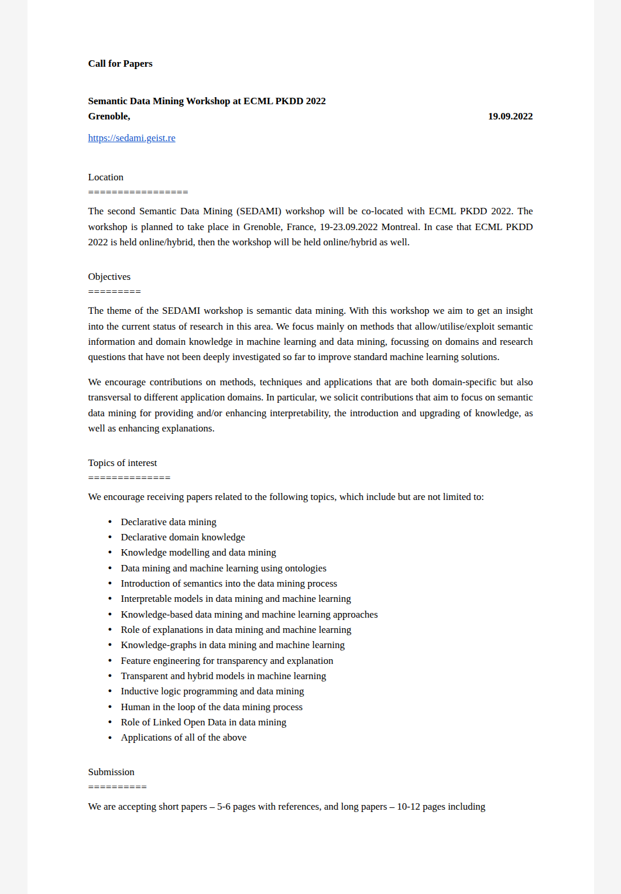Call for Papers
Semantic Data Mining Workshop at ECML PKDD 2022
Grenoble, 19.09.2022
https://sedami.geist.re
Location
=================
The second Semantic Data Mining (SEDAMI) workshop will be co-located with ECML PKDD 2022. The workshop is planned to take place in Grenoble, France, 19-23.09.2022 Montreal. In case that ECML PKDD 2022 is held online/hybrid, then the workshop will be held online/hybrid as well.
Objectives
=========
The theme of the SEDAMI workshop is semantic data mining. With this workshop we aim to get an insight into the current status of research in this area. We focus mainly on methods that allow/utilise/exploit semantic information and domain knowledge in machine learning and data mining, focussing on domains and research questions that have not been deeply investigated so far to improve standard machine learning solutions.
We encourage contributions on methods, techniques and applications that are both domain-specific but also transversal to different application domains. In particular, we solicit contributions that aim to focus on semantic data mining for providing and/or enhancing interpretability, the introduction and upgrading of knowledge, as well as enhancing explanations.
Topics of interest
==============
We encourage receiving papers related to the following topics, which include but are not limited to:
Declarative data mining
Declarative domain knowledge
Knowledge modelling and data mining
Data mining and machine learning using ontologies
Introduction of semantics into the data mining process
Interpretable models in data mining and machine learning
Knowledge-based data mining and machine learning approaches
Role of explanations in data mining and machine learning
Knowledge-graphs in data mining and machine learning
Feature engineering for transparency and explanation
Transparent and hybrid models in machine learning
Inductive logic programming and data mining
Human in the loop of the data mining process
Role of Linked Open Data in data mining
Applications of all of the above
Submission
==========
We are accepting short papers – 5-6 pages with references, and long papers – 10-12 pages including